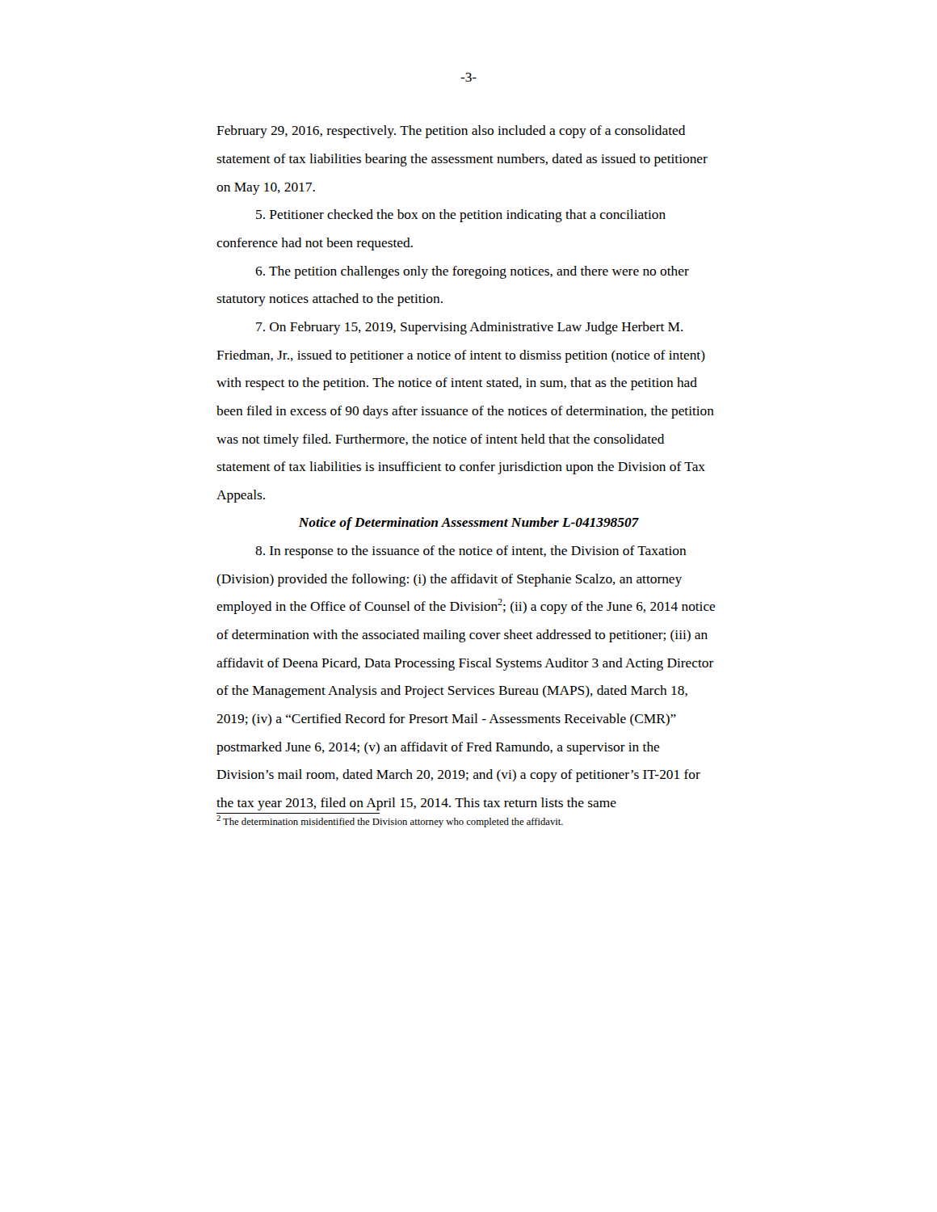-3-
February 29, 2016, respectively. The petition also included a copy of a consolidated statement of tax liabilities bearing the assessment numbers, dated as issued to petitioner on May 10, 2017.
5. Petitioner checked the box on the petition indicating that a conciliation conference had not been requested.
6. The petition challenges only the foregoing notices, and there were no other statutory notices attached to the petition.
7. On February 15, 2019, Supervising Administrative Law Judge Herbert M. Friedman, Jr., issued to petitioner a notice of intent to dismiss petition (notice of intent) with respect to the petition. The notice of intent stated, in sum, that as the petition had been filed in excess of 90 days after issuance of the notices of determination, the petition was not timely filed. Furthermore, the notice of intent held that the consolidated statement of tax liabilities is insufficient to confer jurisdiction upon the Division of Tax Appeals.
Notice of Determination Assessment Number L-041398507
8. In response to the issuance of the notice of intent, the Division of Taxation (Division) provided the following: (i) the affidavit of Stephanie Scalzo, an attorney employed in the Office of Counsel of the Division2; (ii) a copy of the June 6, 2014 notice of determination with the associated mailing cover sheet addressed to petitioner; (iii) an affidavit of Deena Picard, Data Processing Fiscal Systems Auditor 3 and Acting Director of the Management Analysis and Project Services Bureau (MAPS), dated March 18, 2019; (iv) a “Certified Record for Presort Mail - Assessments Receivable (CMR)” postmarked June 6, 2014; (v) an affidavit of Fred Ramundo, a supervisor in the Division’s mail room, dated March 20, 2019; and (vi) a copy of petitioner’s IT-201 for the tax year 2013, filed on April 15, 2014. This tax return lists the same
2The determination misidentified the Division attorney who completed the affidavit.